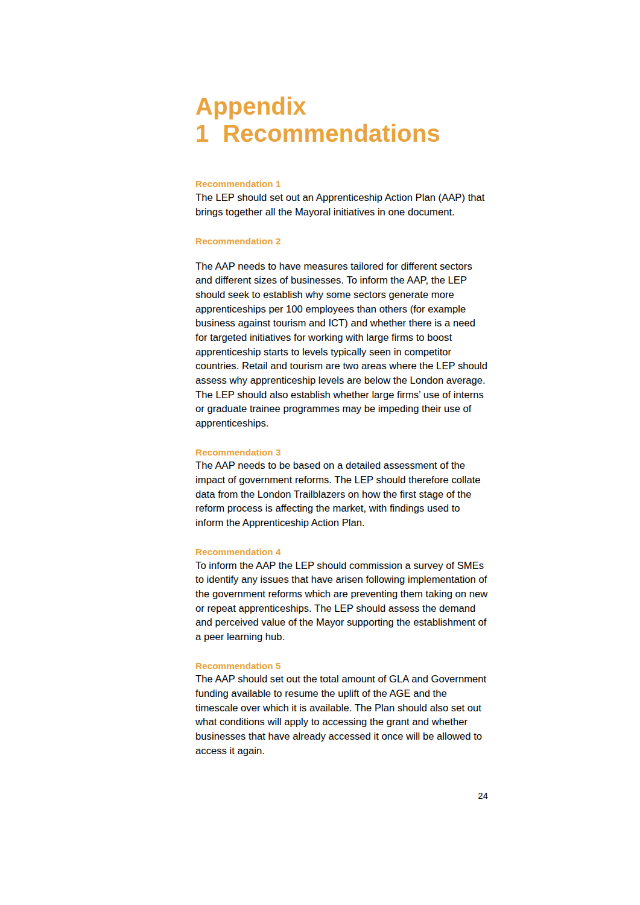Appendix 1 Recommendations
Recommendation 1
The LEP should set out an Apprenticeship Action Plan (AAP) that brings together all the Mayoral initiatives in one document.
Recommendation 2
The AAP needs to have measures tailored for different sectors and different sizes of businesses. To inform the AAP, the LEP should seek to establish why some sectors generate more apprenticeships per 100 employees than others (for example business against tourism and ICT) and whether there is a need for targeted initiatives for working with large firms to boost apprenticeship starts to levels typically seen in competitor countries. Retail and tourism are two areas where the LEP should assess why apprenticeship levels are below the London average. The LEP should also establish whether large firms’ use of interns or graduate trainee programmes may be impeding their use of apprenticeships.
Recommendation 3
The AAP needs to be based on a detailed assessment of the impact of government reforms. The LEP should therefore collate data from the London Trailblazers on how the first stage of the reform process is affecting the market, with findings used to inform the Apprenticeship Action Plan.
Recommendation 4
To inform the AAP the LEP should commission a survey of SMEs to identify any issues that have arisen following implementation of the government reforms which are preventing them taking on new or repeat apprenticeships. The LEP should assess the demand and perceived value of the Mayor supporting the establishment of a peer learning hub.
Recommendation 5
The AAP should set out the total amount of GLA and Government funding available to resume the uplift of the AGE and the timescale over which it is available. The Plan should also set out what conditions will apply to accessing the grant and whether businesses that have already accessed it once will be allowed to access it again.
24